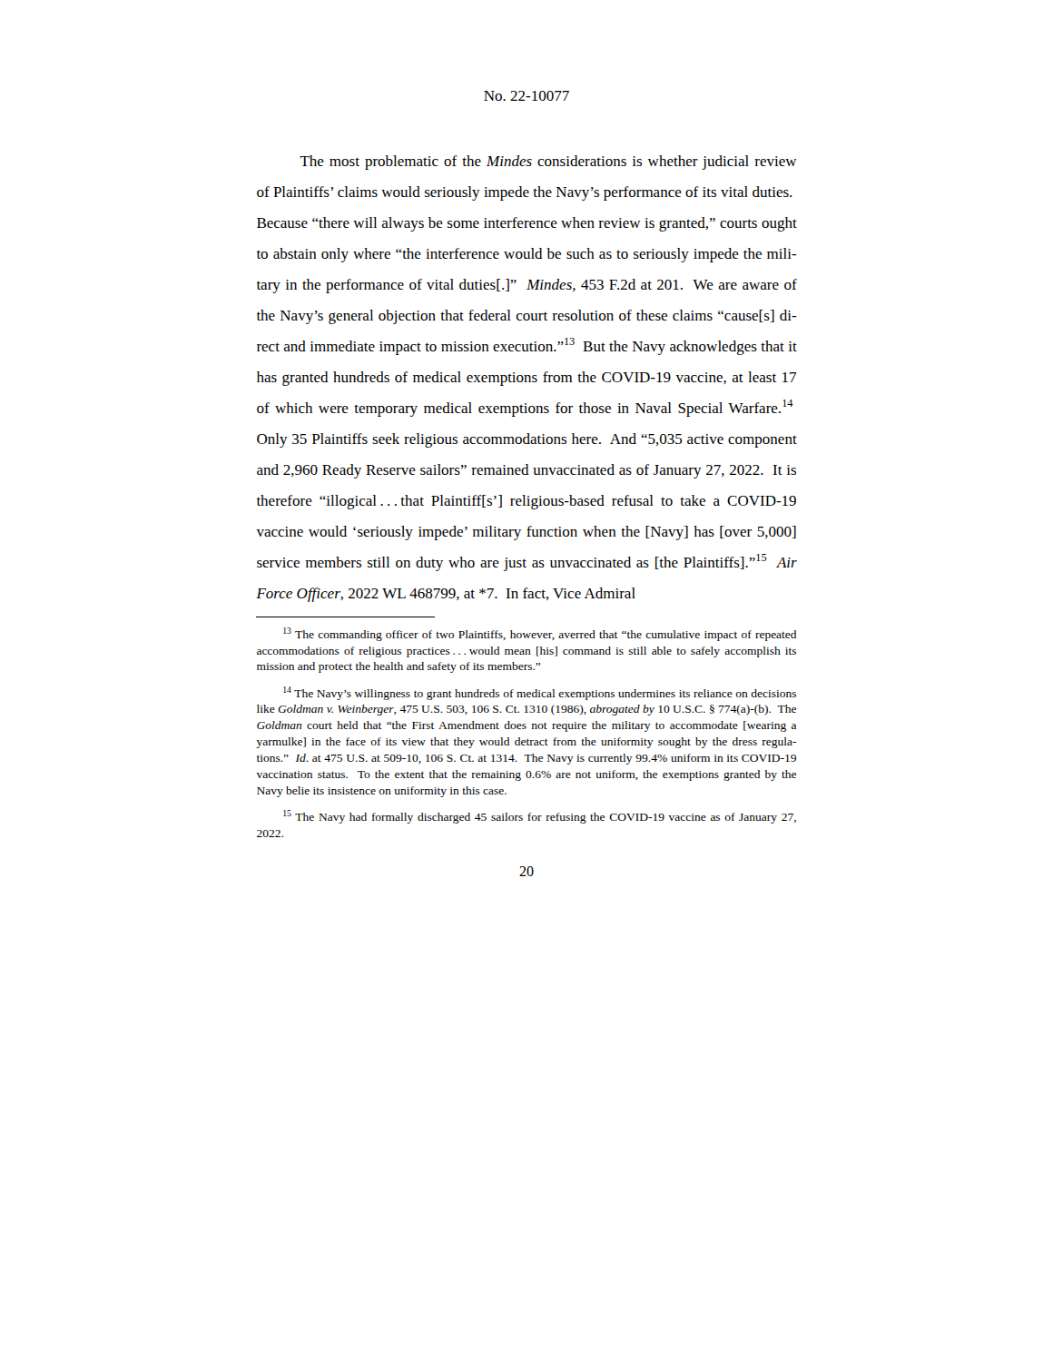No. 22-10077
The most problematic of the Mindes considerations is whether judicial review of Plaintiffs’ claims would seriously impede the Navy’s performance of its vital duties. Because “there will always be some interference when review is granted,” courts ought to abstain only where “the interference would be such as to seriously impede the military in the performance of vital duties[.]” Mindes, 453 F.2d at 201. We are aware of the Navy’s general objection that federal court resolution of these claims “cause[s] direct and immediate impact to mission execution.”13 But the Navy acknowledges that it has granted hundreds of medical exemptions from the COVID-19 vaccine, at least 17 of which were temporary medical exemptions for those in Naval Special Warfare.14 Only 35 Plaintiffs seek religious accommodations here. And “5,035 active component and 2,960 Ready Reserve sailors” remained unvaccinated as of January 27, 2022. It is therefore “illogical . . . that Plaintiff[s’] religious-based refusal to take a COVID-19 vaccine would ‘seriously impede’ military function when the [Navy] has [over 5,000] service members still on duty who are just as unvaccinated as [the Plaintiffs].”15 Air Force Officer, 2022 WL 468799, at *7. In fact, Vice Admiral
13 The commanding officer of two Plaintiffs, however, averred that “the cumulative impact of repeated accommodations of religious practices . . . would mean [his] command is still able to safely accomplish its mission and protect the health and safety of its members.”
14 The Navy’s willingness to grant hundreds of medical exemptions undermines its reliance on decisions like Goldman v. Weinberger, 475 U.S. 503, 106 S. Ct. 1310 (1986), abrogated by 10 U.S.C. § 774(a)-(b). The Goldman court held that “the First Amendment does not require the military to accommodate [wearing a yarmulke] in the face of its view that they would detract from the uniformity sought by the dress regulations.” Id. at 475 U.S. at 509-10, 106 S. Ct. at 1314. The Navy is currently 99.4% uniform in its COVID-19 vaccination status. To the extent that the remaining 0.6% are not uniform, the exemptions granted by the Navy belie its insistence on uniformity in this case.
15 The Navy had formally discharged 45 sailors for refusing the COVID-19 vaccine as of January 27, 2022.
20